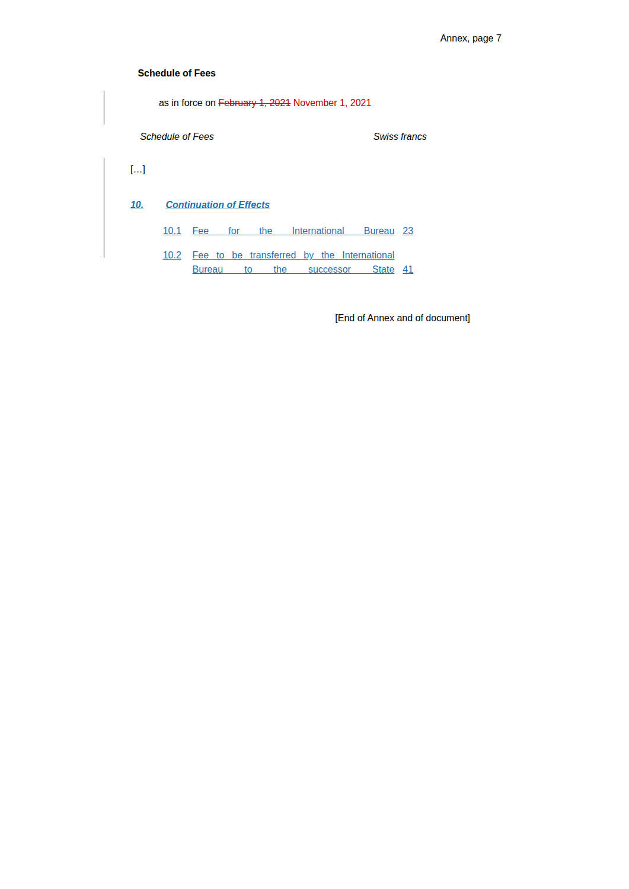Annex, page 7
Schedule of Fees
as in force on February 1, 2021 November 1, 2021
Schedule of Fees
Swiss francs
[…]
10. Continuation of Effects
10.1 Fee for the International Bureau 23
10.2 Fee to be transferred by the International Bureau to the successor State 41
[End of Annex and of document]